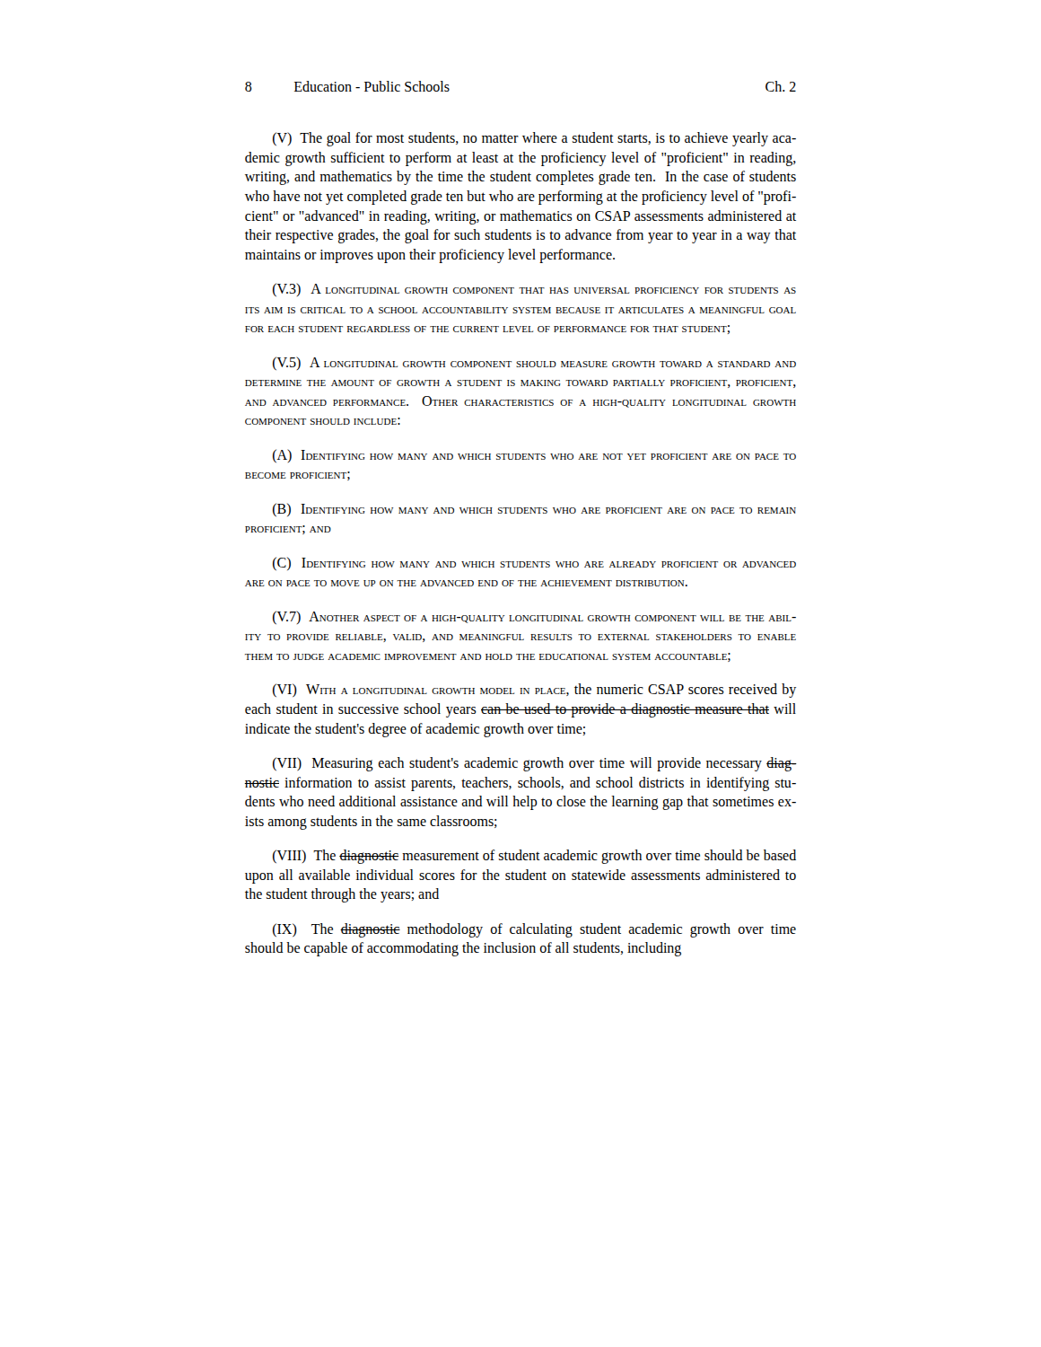8 Education - Public Schools Ch. 2
(V) The goal for most students, no matter where a student starts, is to achieve yearly academic growth sufficient to perform at least at the proficiency level of "proficient" in reading, writing, and mathematics by the time the student completes grade ten. In the case of students who have not yet completed grade ten but who are performing at the proficiency level of "proficient" or "advanced" in reading, writing, or mathematics on CSAP assessments administered at their respective grades, the goal for such students is to advance from year to year in a way that maintains or improves upon their proficiency level performance.
(V.3) A longitudinal growth component that has universal proficiency for students as its aim is critical to a school accountability system because it articulates a meaningful goal for each student regardless of the current level of performance for that student;
(V.5) A longitudinal growth component should measure growth toward a standard and determine the amount of growth a student is making toward partially proficient, proficient, and advanced performance. Other characteristics of a high-quality longitudinal growth component should include:
(A) Identifying how many and which students who are not yet proficient are on pace to become proficient;
(B) Identifying how many and which students who are proficient are on pace to remain proficient; and
(C) Identifying how many and which students who are already proficient or advanced are on pace to move up on the advanced end of the achievement distribution.
(V.7) Another aspect of a high-quality longitudinal growth component will be the ability to provide reliable, valid, and meaningful results to external stakeholders to enable them to judge academic improvement and hold the educational system accountable;
(VI) With a longitudinal growth model in place, the numeric CSAP scores received by each student in successive school years can be used to provide a diagnostic measure that will indicate the student's degree of academic growth over time;
(VII) Measuring each student's academic growth over time will provide necessary diagnostic information to assist parents, teachers, schools, and school districts in identifying students who need additional assistance and will help to close the learning gap that sometimes exists among students in the same classrooms;
(VIII) The diagnostic measurement of student academic growth over time should be based upon all available individual scores for the student on statewide assessments administered to the student through the years; and
(IX) The diagnostic methodology of calculating student academic growth over time should be capable of accommodating the inclusion of all students, including